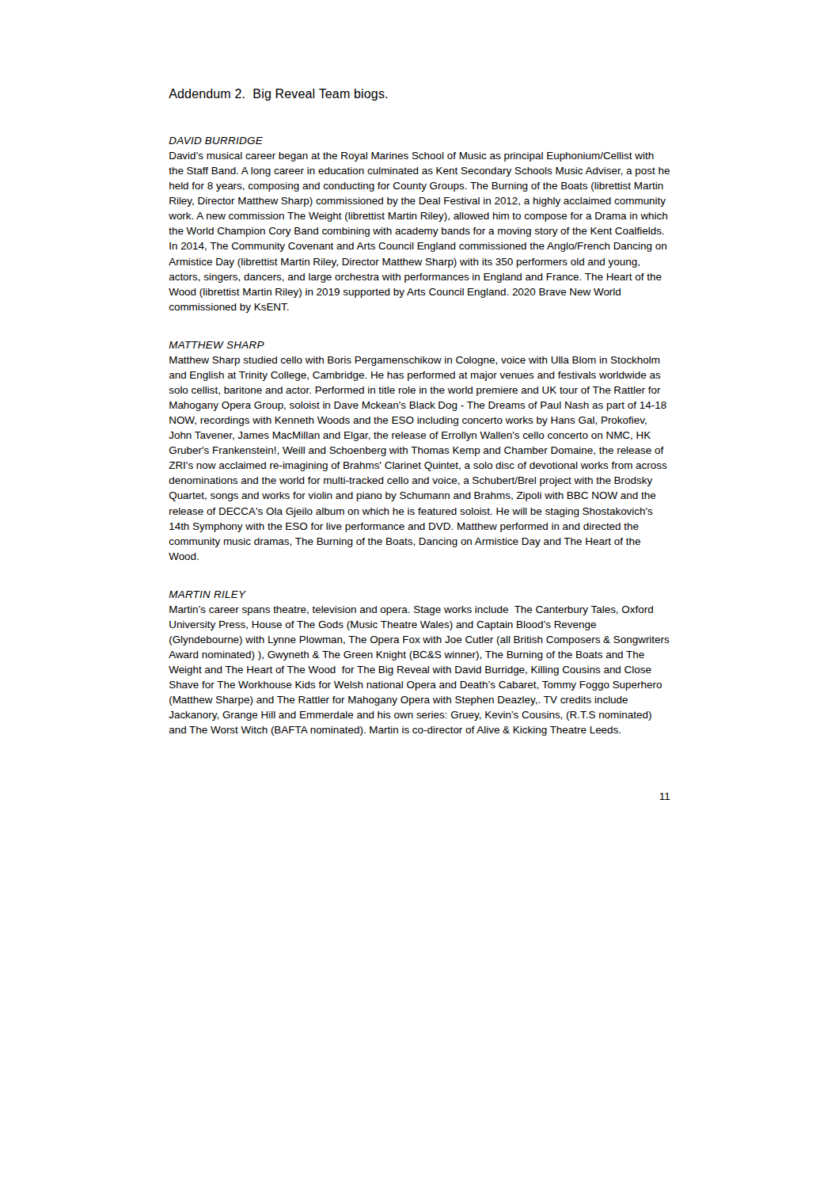Addendum 2. Big Reveal Team biogs.
DAVID BURRIDGE
David’s musical career began at the Royal Marines School of Music as principal Euphonium/Cellist with the Staff Band. A long career in education culminated as Kent Secondary Schools Music Adviser, a post he held for 8 years, composing and conducting for County Groups. The Burning of the Boats (librettist Martin Riley, Director Matthew Sharp) commissioned by the Deal Festival in 2012, a highly acclaimed community work. A new commission The Weight (librettist Martin Riley), allowed him to compose for a Drama in which the World Champion Cory Band combining with academy bands for a moving story of the Kent Coalfields. In 2014, The Community Covenant and Arts Council England commissioned the Anglo/French Dancing on Armistice Day (librettist Martin Riley, Director Matthew Sharp) with its 350 performers old and young, actors, singers, dancers, and large orchestra with performances in England and France. The Heart of the Wood (librettist Martin Riley) in 2019 supported by Arts Council England. 2020 Brave New World commissioned by KsENT.
MATTHEW SHARP
Matthew Sharp studied cello with Boris Pergamenschikow in Cologne, voice with Ulla Blom in Stockholm and English at Trinity College, Cambridge. He has performed at major venues and festivals worldwide as solo cellist, baritone and actor. Performed in title role in the world premiere and UK tour of The Rattler for Mahogany Opera Group, soloist in Dave Mckean's Black Dog - The Dreams of Paul Nash as part of 14-18 NOW, recordings with Kenneth Woods and the ESO including concerto works by Hans Gal, Prokofiev, John Tavener, James MacMillan and Elgar, the release of Errollyn Wallen's cello concerto on NMC, HK Gruber's Frankenstein!, Weill and Schoenberg with Thomas Kemp and Chamber Domaine, the release of ZRI's now acclaimed re-imagining of Brahms' Clarinet Quintet, a solo disc of devotional works from across denominations and the world for multi-tracked cello and voice, a Schubert/Brel project with the Brodsky Quartet, songs and works for violin and piano by Schumann and Brahms, Zipoli with BBC NOW and the release of DECCA's Ola Gjeilo album on which he is featured soloist. He will be staging Shostakovich's 14th Symphony with the ESO for live performance and DVD. Matthew performed in and directed the community music dramas, The Burning of the Boats, Dancing on Armistice Day and The Heart of the Wood.
MARTIN RILEY
Martin’s career spans theatre, television and opera. Stage works include The Canterbury Tales, Oxford University Press, House of The Gods (Music Theatre Wales) and Captain Blood’s Revenge (Glyndebourne) with Lynne Plowman, The Opera Fox with Joe Cutler (all British Composers & Songwriters Award nominated) ), Gwyneth & The Green Knight (BC&S winner), The Burning of the Boats and The Weight and The Heart of The Wood for The Big Reveal with David Burridge, Killing Cousins and Close Shave for The Workhouse Kids for Welsh national Opera and Death’s Cabaret, Tommy Foggo Superhero (Matthew Sharpe) and The Rattler for Mahogany Opera with Stephen Deazley,. TV credits include Jackanory, Grange Hill and Emmerdale and his own series: Gruey, Kevin’s Cousins, (R.T.S nominated) and The Worst Witch (BAFTA nominated). Martin is co-director of Alive & Kicking Theatre Leeds.
11